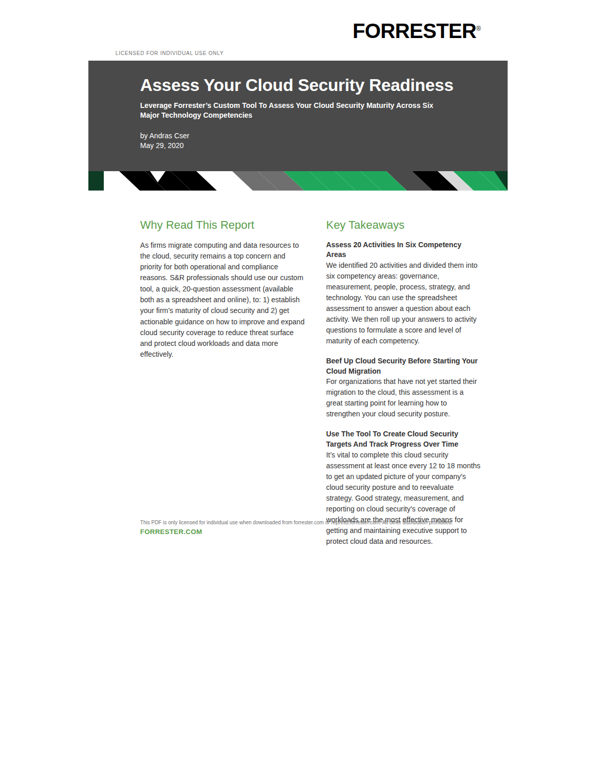FORRESTER®
LICENSED FOR INDIVIDUAL USE ONLY
Assess Your Cloud Security Readiness
Leverage Forrester’s Custom Tool To Assess Your Cloud Security Maturity Across Six Major Technology Competencies
by Andras Cser
May 29, 2020
Why Read This Report
As firms migrate computing and data resources to the cloud, security remains a top concern and priority for both operational and compliance reasons. S&R professionals should use our custom tool, a quick, 20-question assessment (available both as a spreadsheet and online), to: 1) establish your firm’s maturity of cloud security and 2) get actionable guidance on how to improve and expand cloud security coverage to reduce threat surface and protect cloud workloads and data more effectively.
Key Takeaways
Assess 20 Activities In Six Competency Areas
We identified 20 activities and divided them into six competency areas: governance, measurement, people, process, strategy, and technology. You can use the spreadsheet assessment to answer a question about each activity. We then roll up your answers to activity questions to formulate a score and level of maturity of each competency.
Beef Up Cloud Security Before Starting Your Cloud Migration
For organizations that have not yet started their migration to the cloud, this assessment is a great starting point for learning how to strengthen your cloud security posture.
Use The Tool To Create Cloud Security Targets And Track Progress Over Time
It’s vital to complete this cloud security assessment at least once every 12 to 18 months to get an updated picture of your company’s cloud security posture and to reevaluate strategy. Good strategy, measurement, and reporting on cloud security’s coverage of workloads are the most effective means for getting and maintaining executive support to protect cloud data and resources.
This PDF is only licensed for individual use when downloaded from forrester.com or reprints.forrester.com. All other distribution prohibited.
FORRESTER.COM